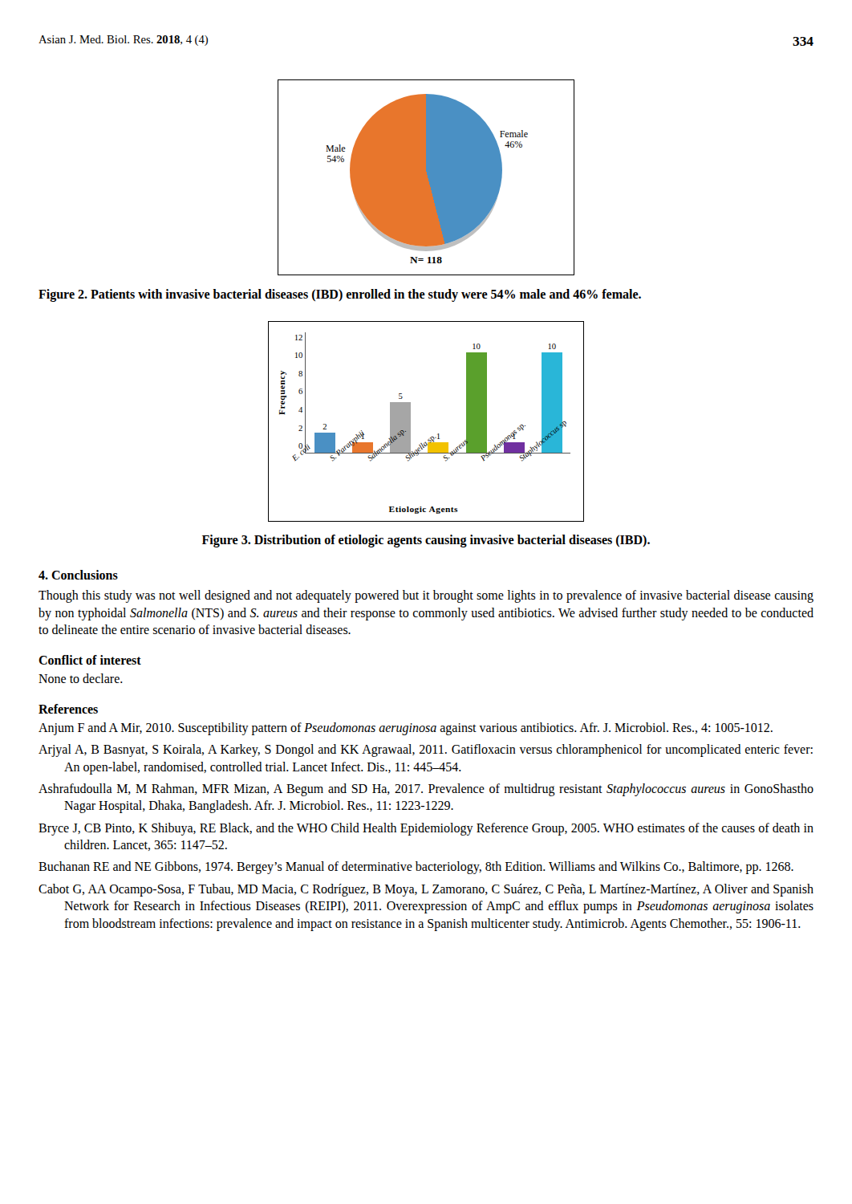Asian J. Med. Biol. Res. 2018, 4 (4)
334
Female
46%
Male
54%
N= 118
Figure 2. Patients with invasive bacterial diseases (IBD) enrolled in the study were 54% male and 46% female.
Frequency
12 10 8 6 4 2 0
2
1
5
1
10
1
10
E. coli
S. Paratyphii
Salmonella sp.
Shigella sp.
S. aureus
Pseudomonas sp.
Staphylococcus sp
Etiologic Agents
Figure 3. Distribution of etiologic agents causing invasive bacterial diseases (IBD).
4. Conclusions
Though this study was not well designed and not adequately powered but it brought some lights in to prevalence of invasive bacterial disease causing by non typhoidal Salmonella (NTS) and S. aureus and their response to commonly used antibiotics. We advised further study needed to be conducted to delineate the entire scenario of invasive bacterial diseases.
Conflict of interest
None to declare.
References
Anjum F and A Mir, 2010. Susceptibility pattern of Pseudomonas aeruginosa against various antibiotics. Afr. J. Microbiol. Res., 4: 1005-1012.
Arjyal A, B Basnyat, S Koirala, A Karkey, S Dongol and KK Agrawaal, 2011. Gatifloxacin versus chloramphenicol for uncomplicated enteric fever: An open-label, randomised, controlled trial. Lancet Infect. Dis., 11: 445–454.
Ashrafudoulla M, M Rahman, MFR Mizan, A Begum and SD Ha, 2017. Prevalence of multidrug resistant Staphylococcus aureus in GonoShastho Nagar Hospital, Dhaka, Bangladesh. Afr. J. Microbiol. Res., 11: 1223-1229.
Bryce J, CB Pinto, K Shibuya, RE Black, and the WHO Child Health Epidemiology Reference Group, 2005. WHO estimates of the causes of death in children. Lancet, 365: 1147–52.
Buchanan RE and NE Gibbons, 1974. Bergey’s Manual of determinative bacteriology, 8th Edition. Williams and Wilkins Co., Baltimore, pp. 1268.
Cabot G, AA Ocampo-Sosa, F Tubau, MD Macia, C Rodríguez, B Moya, L Zamorano, C Suárez, C Peña, L Martínez-Martínez, A Oliver and Spanish Network for Research in Infectious Diseases (REIPI), 2011. Overexpression of AmpC and efflux pumps in Pseudomonas aeruginosa isolates from bloodstream infections: prevalence and impact on resistance in a Spanish multicenter study. Antimicrob. Agents Chemother., 55: 1906-11.